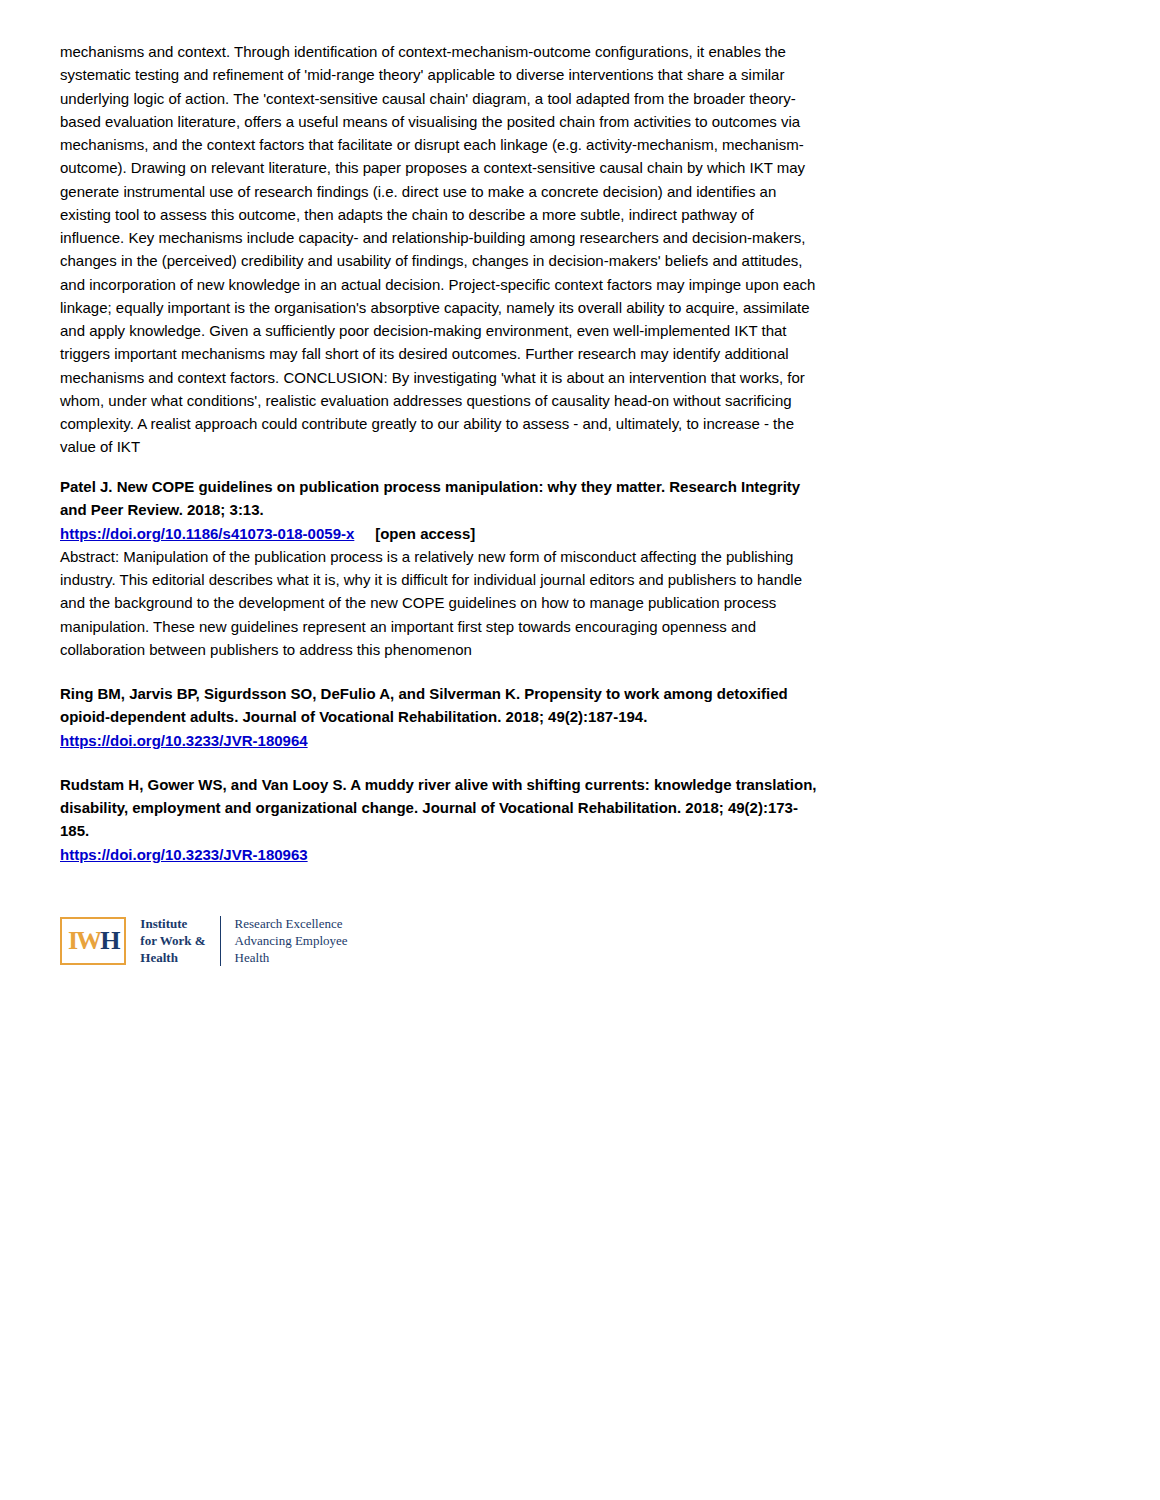mechanisms and context. Through identification of context-mechanism-outcome configurations, it enables the systematic testing and refinement of 'mid-range theory' applicable to diverse interventions that share a similar underlying logic of action. The 'context-sensitive causal chain' diagram, a tool adapted from the broader theory-based evaluation literature, offers a useful means of visualising the posited chain from activities to outcomes via mechanisms, and the context factors that facilitate or disrupt each linkage (e.g. activity-mechanism, mechanism-outcome). Drawing on relevant literature, this paper proposes a context-sensitive causal chain by which IKT may generate instrumental use of research findings (i.e. direct use to make a concrete decision) and identifies an existing tool to assess this outcome, then adapts the chain to describe a more subtle, indirect pathway of influence. Key mechanisms include capacity- and relationship-building among researchers and decision-makers, changes in the (perceived) credibility and usability of findings, changes in decision-makers' beliefs and attitudes, and incorporation of new knowledge in an actual decision. Project-specific context factors may impinge upon each linkage; equally important is the organisation's absorptive capacity, namely its overall ability to acquire, assimilate and apply knowledge. Given a sufficiently poor decision-making environment, even well-implemented IKT that triggers important mechanisms may fall short of its desired outcomes. Further research may identify additional mechanisms and context factors. CONCLUSION: By investigating 'what it is about an intervention that works, for whom, under what conditions', realistic evaluation addresses questions of causality head-on without sacrificing complexity. A realist approach could contribute greatly to our ability to assess - and, ultimately, to increase - the value of IKT
Patel J. New COPE guidelines on publication process manipulation: why they matter. Research Integrity and Peer Review. 2018; 3:13.
https://doi.org/10.1186/s41073-018-0059-x [open access]
Abstract: Manipulation of the publication process is a relatively new form of misconduct affecting the publishing industry. This editorial describes what it is, why it is difficult for individual journal editors and publishers to handle and the background to the development of the new COPE guidelines on how to manage publication process manipulation. These new guidelines represent an important first step towards encouraging openness and collaboration between publishers to address this phenomenon
Ring BM, Jarvis BP, Sigurdsson SO, DeFulio A, and Silverman K. Propensity to work among detoxified opioid-dependent adults. Journal of Vocational Rehabilitation. 2018; 49(2):187-194.
https://doi.org/10.3233/JVR-180964
Rudstam H, Gower WS, and Van Looy S. A muddy river alive with shifting currents: knowledge translation, disability, employment and organizational change. Journal of Vocational Rehabilitation. 2018; 49(2):173-185.
https://doi.org/10.3233/JVR-180963
IWH Institute
for Work &
Health Research Excellence
Advancing Employee
Health